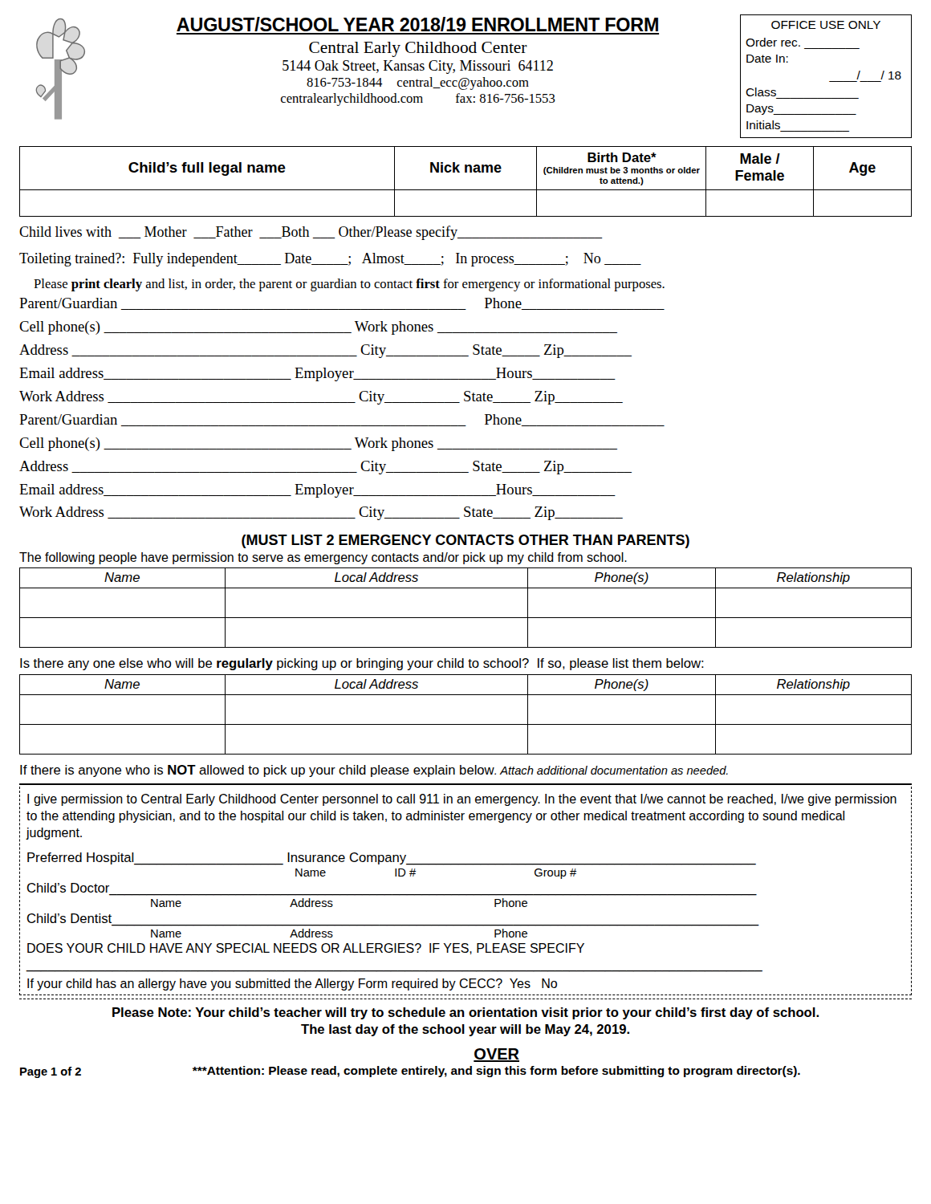AUGUST/SCHOOL YEAR 2018/19 ENROLLMENT FORM
Central Early Childhood Center
5144 Oak Street, Kansas City, Missouri 64112
816-753-1844 central_ecc@yahoo.com
centralearlychildhood.com fax: 816-756-1553
OFFICE USE ONLY
Order rec. ________
Date In:
____/___/ 18
Class____________
Days____________
Initials__________
| Child’s full legal name | Nick name | Birth Date* (Children must be 3 months or older to attend.) | Male / Female | Age |
| --- | --- | --- | --- | --- |
Child lives with ___ Mother ___Father ___Both ___ Other/Please specify____________________
Toileting trained?: Fully independent______ Date_____; Almost_____; In process_______; No _____
Please print clearly and list, in order, the parent or guardian to contact first for emergency or informational purposes.
Parent/Guardian ______________________________________________ Phone___________________
Cell phone(s) _________________________________ Work phones ________________________
Address ______________________________________ City___________ State_____ Zip_________
Email address_________________________ Employer___________________Hours___________
Work Address _________________________________ City__________ State_____ Zip_________
Parent/Guardian ______________________________________________ Phone___________________
Cell phone(s) _________________________________ Work phones ________________________
Address ______________________________________ City___________ State_____ Zip_________
Email address_________________________ Employer___________________Hours___________
Work Address _________________________________ City__________ State_____ Zip_________
(MUST LIST 2 EMERGENCY CONTACTS OTHER THAN PARENTS)
The following people have permission to serve as emergency contacts and/or pick up my child from school.
| Name | Local Address | Phone(s) | Relationship |
| --- | --- | --- | --- |
Is there any one else who will be regularly picking up or bringing your child to school? If so, please list them below:
| Name | Local Address | Phone(s) | Relationship |
| --- | --- | --- | --- |
If there is anyone who is NOT allowed to pick up your child please explain below. Attach additional documentation as needed.
I give permission to Central Early Childhood Center personnel to call 911 in an emergency. In the event that I/we cannot be reached, I/we give permission to the attending physician, and to the hospital our child is taken, to administer emergency or other medical treatment according to sound medical judgment.
Preferred Hospital____________________ Insurance Company_______________________________________________
Name ID # Group #
Child’s Doctor_______________________________________________________________________________________
Name Address Phone
Child’s Dentist_______________________________________________________________________________________
Name Address Phone
DOES YOUR CHILD HAVE ANY SPECIAL NEEDS OR ALLERGIES? IF YES, PLEASE SPECIFY
_______________________________________________________________________________________________________
If your child has an allergy have you submitted the Allergy Form required by CECC? Yes No
Please Note: Your child’s teacher will try to schedule an orientation visit prior to your child’s first day of school.
The last day of the school year will be May 24, 2019.
Page 1 of 2
OVER ***Attention: Please read, complete entirely, and sign this form before submitting to program director(s).